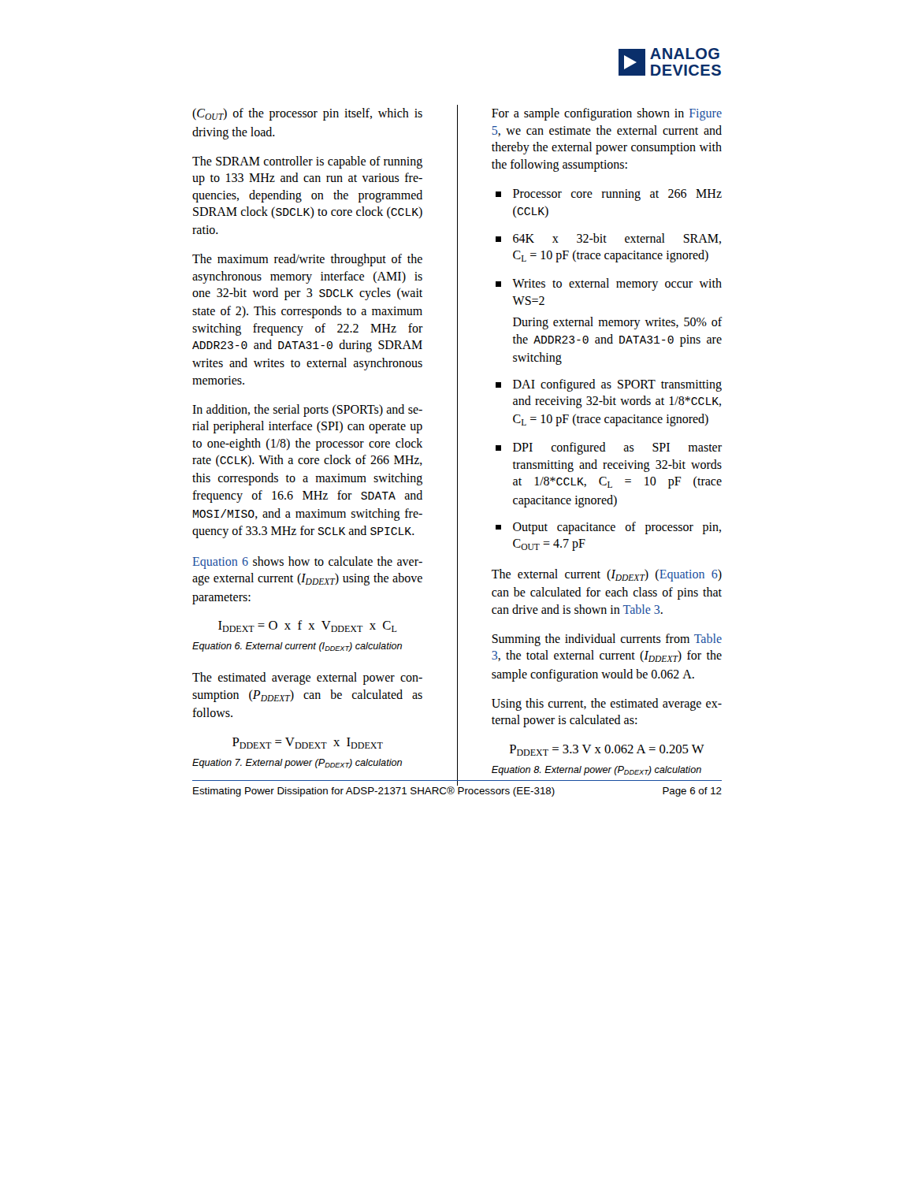ANALOG DEVICES
(COUT) of the processor pin itself, which is driving the load.
The SDRAM controller is capable of running up to 133 MHz and can run at various frequencies, depending on the programmed SDRAM clock (SDCLK) to core clock (CCLK) ratio.
The maximum read/write throughput of the asynchronous memory interface (AMI) is one 32-bit word per 3 SDCLK cycles (wait state of 2). This corresponds to a maximum switching frequency of 22.2 MHz for ADDR23-0 and DATA31-0 during SDRAM writes and writes to external asynchronous memories.
In addition, the serial ports (SPORTs) and serial peripheral interface (SPI) can operate up to one-eighth (1/8) the processor core clock rate (CCLK). With a core clock of 266 MHz, this corresponds to a maximum switching frequency of 16.6 MHz for SDATA and MOSI/MISO, and a maximum switching frequency of 33.3 MHz for SCLK and SPICLK.
Equation 6 shows how to calculate the average external current (IDDEXT) using the above parameters:
IDDEXT = O x f x VDDEXT x CL
Equation 6. External current (IDDEXT) calculation
The estimated average external power consumption (PDDEXT) can be calculated as follows.
PDDEXT = VDDEXT x IDDEXT
Equation 7. External power (PDDEXT) calculation
For a sample configuration shown in Figure 5, we can estimate the external current and thereby the external power consumption with the following assumptions:
Processor core running at 266 MHz (CCLK)
64K x 32-bit external SRAM, CL = 10 pF (trace capacitance ignored)
Writes to external memory occur with WS=2
During external memory writes, 50% of the ADDR23-0 and DATA31-0 pins are switching
DAI configured as SPORT transmitting and receiving 32-bit words at 1/8*CCLK, CL = 10 pF (trace capacitance ignored)
DPI configured as SPI master transmitting and receiving 32-bit words at 1/8*CCLK, CL = 10 pF (trace capacitance ignored)
Output capacitance of processor pin, COUT = 4.7 pF
The external current (IDDEXT) (Equation 6) can be calculated for each class of pins that can drive and is shown in Table 3.
Summing the individual currents from Table 3, the total external current (IDDEXT) for the sample configuration would be 0.062 A.
Using this current, the estimated average external power is calculated as:
PDDEXT = 3.3 V x 0.062 A = 0.205 W
Equation 8. External power (PDDEXT) calculation
Estimating Power Dissipation for ADSP-21371 SHARC® Processors (EE-318) Page 6 of 12